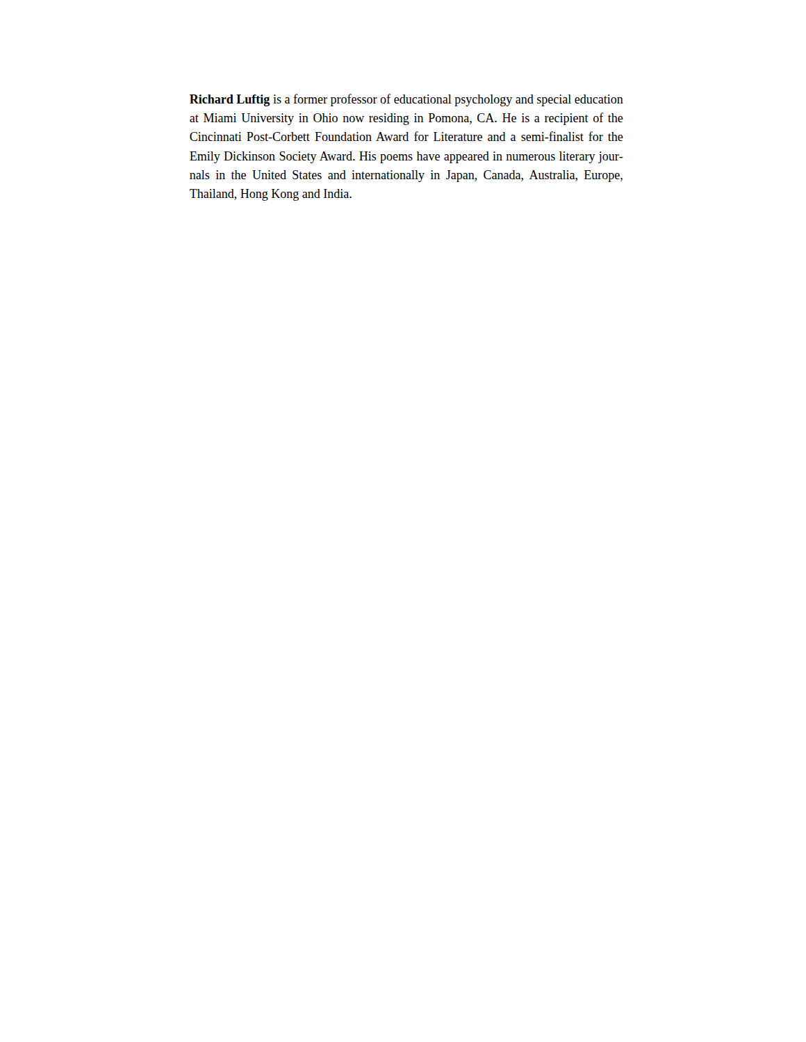Richard Luftig is a former professor of educational psychology and special education at Miami University in Ohio now residing in Pomona, CA. He is a recipient of the Cincinnati Post-Corbett Foundation Award for Literature and a semi-finalist for the Emily Dickinson Society Award. His poems have appeared in numerous literary journals in the United States and internationally in Japan, Canada, Australia, Europe, Thailand, Hong Kong and India.